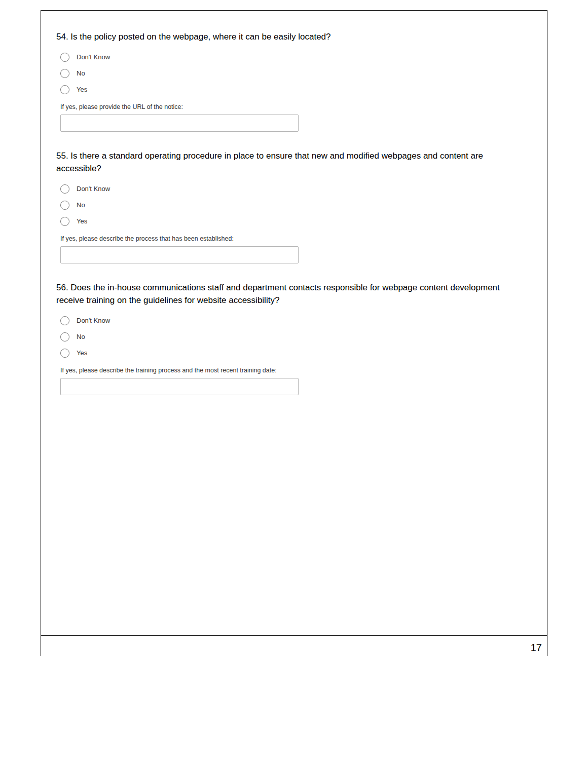54. Is the policy posted on the webpage, where it can be easily located?
Don't Know
No
Yes
If yes, please provide the URL of the notice:
55. Is there a standard operating procedure in place to ensure that new and modified webpages and content are accessible?
Don't Know
No
Yes
If yes, please describe the process that has been established:
56. Does the in-house communications staff and department contacts responsible for webpage content development receive training on the guidelines for website accessibility?
Don't Know
No
Yes
If yes, please describe the training process and the most recent training date:
17